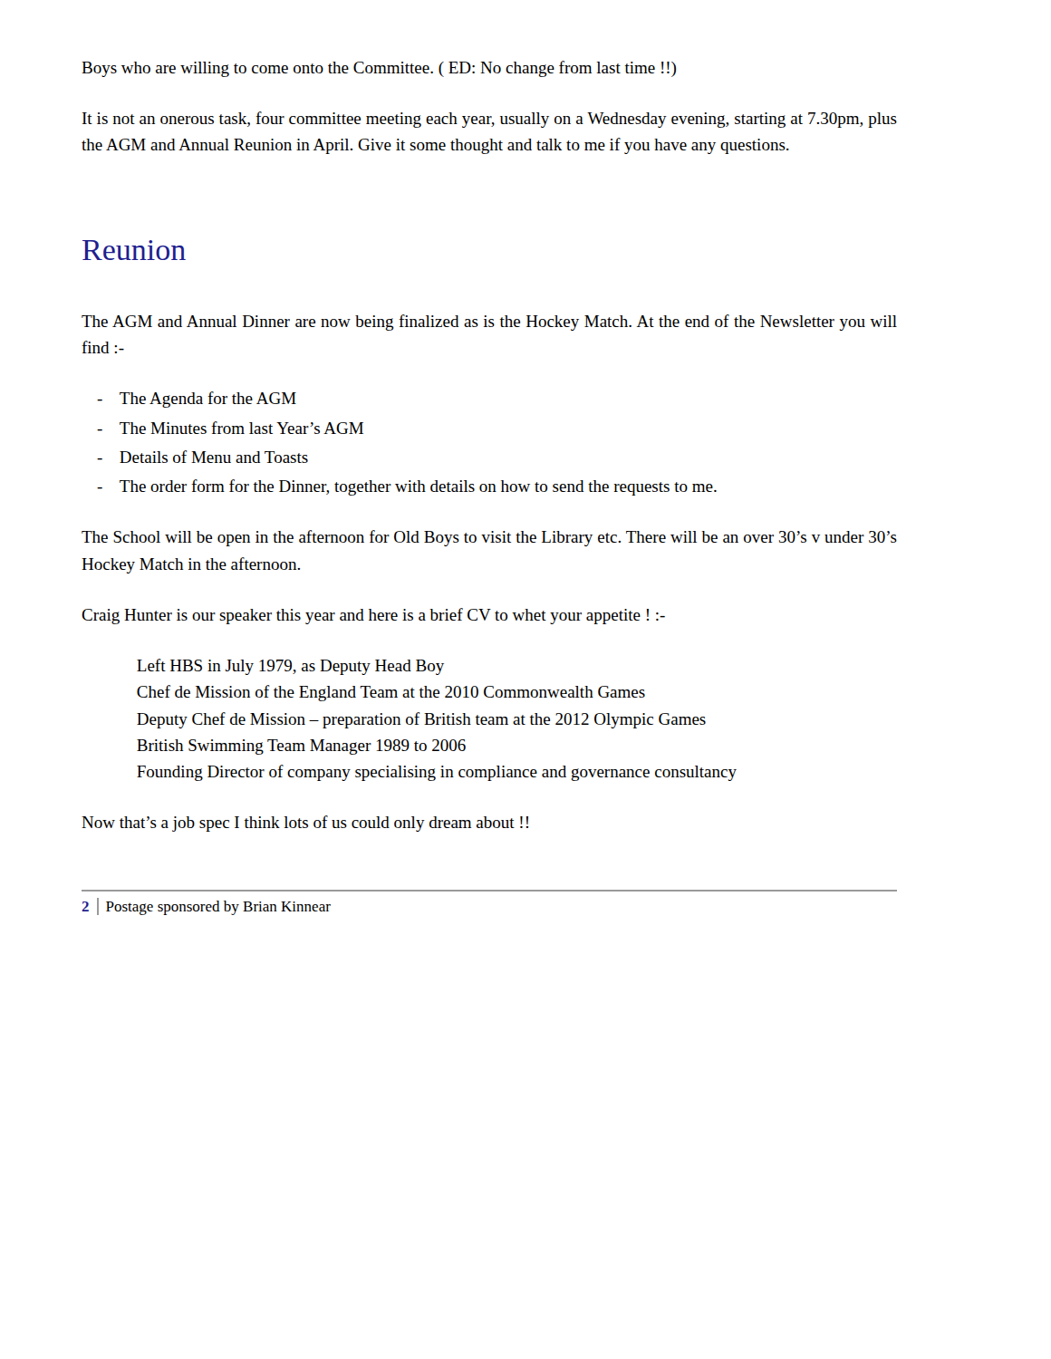Boys who are willing to come onto the Committee. ( ED: No change from last time !!)
It is not an onerous task, four committee meeting each year, usually on a Wednesday evening, starting at 7.30pm, plus the AGM and Annual Reunion in April. Give it some thought and talk to me if you have any questions.
Reunion
The AGM and Annual Dinner are now being finalized as is the Hockey Match. At the end of the Newsletter you will find :-
The Agenda for the AGM
The Minutes from last Year’s AGM
Details of Menu and Toasts
The order form for the Dinner, together with details on how to send the requests to me.
The School will be open in the afternoon for Old Boys to visit the Library etc. There will be an over 30’s v under 30’s Hockey Match in the afternoon.
Craig Hunter is our speaker this year and here is a brief CV to whet your appetite ! :-
Left HBS in July 1979, as Deputy Head Boy
Chef de Mission of the England Team at the 2010 Commonwealth Games
Deputy Chef de Mission – preparation of British team at the 2012 Olympic Games
British Swimming Team Manager 1989 to 2006
Founding Director of company specialising in compliance and governance consultancy
Now that’s a job spec I think lots of us could only dream about !!
2 Postage sponsored by Brian Kinnear